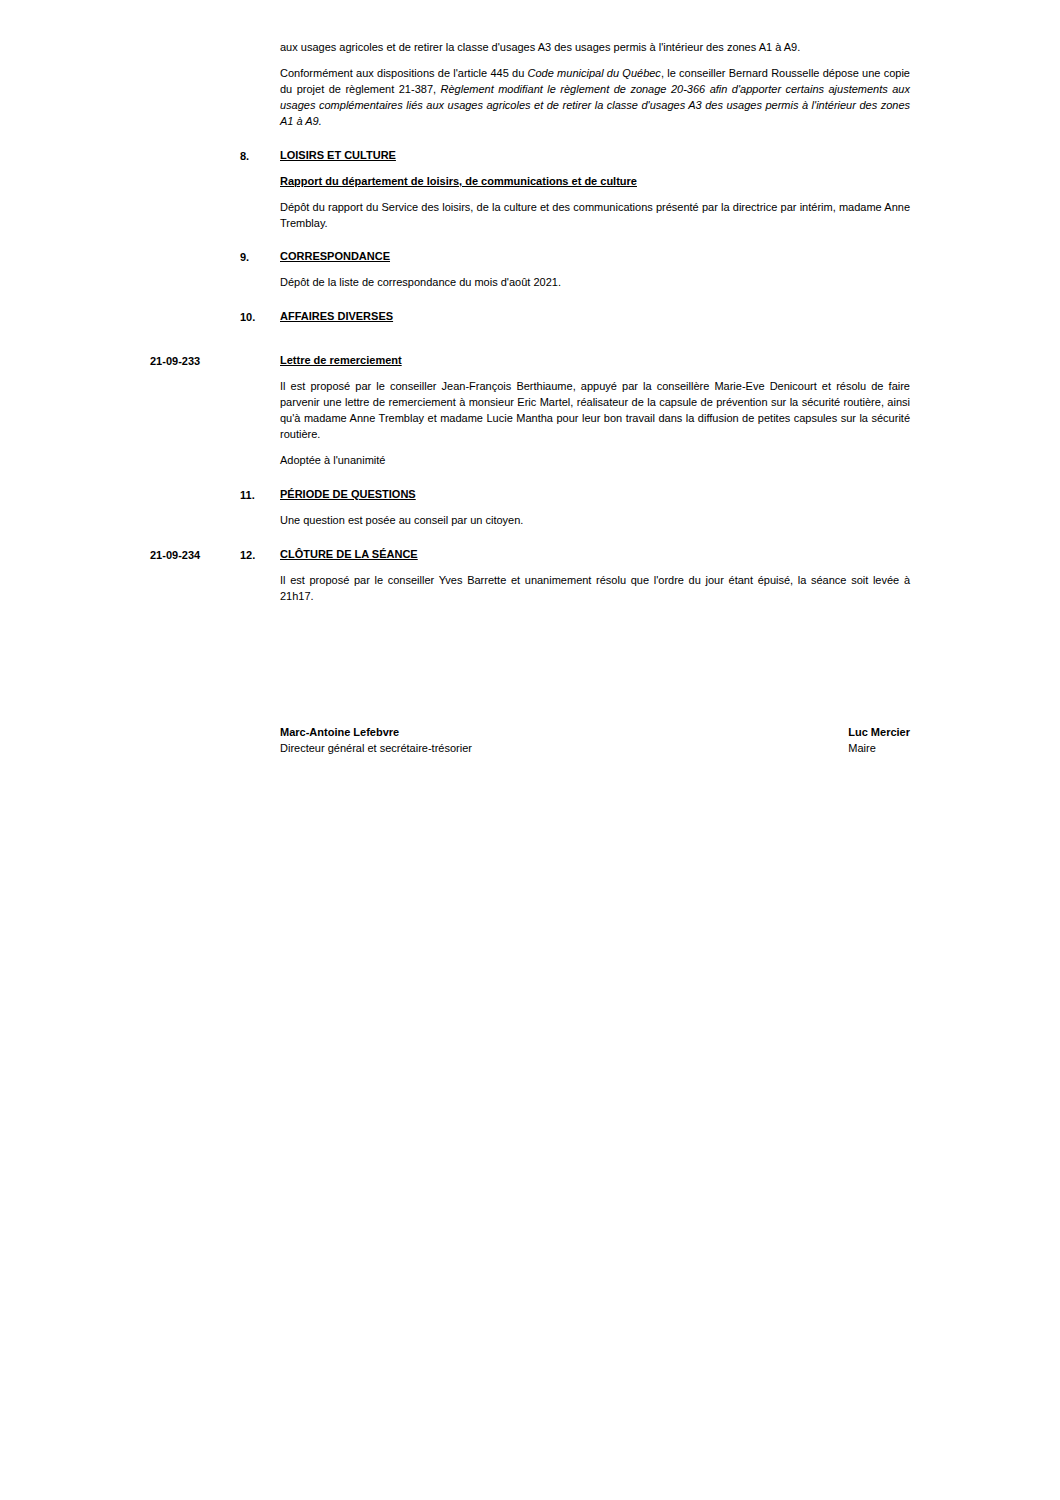aux usages agricoles et de retirer la classe d'usages A3 des usages permis à l'intérieur des zones A1 à A9.
Conformément aux dispositions de l'article 445 du Code municipal du Québec, le conseiller Bernard Rousselle dépose une copie du projet de règlement 21-387, Règlement modifiant le règlement de zonage 20-366 afin d'apporter certains ajustements aux usages complémentaires liés aux usages agricoles et de retirer la classe d'usages A3 des usages permis à l'intérieur des zones A1 à A9.
8.
Loisirs et culture
Rapport du département de loisirs, de communications et de culture
Dépôt du rapport du Service des loisirs, de la culture et des communications présenté par la directrice par intérim, madame Anne Tremblay.
9.
Correspondance
Dépôt de la liste de correspondance du mois d'août 2021.
10.
Affaires diverses
21-09-233
Lettre de remerciement
Il est proposé par le conseiller Jean-François Berthiaume, appuyé par la conseillère Marie-Eve Denicourt et résolu de faire parvenir une lettre de remerciement à monsieur Eric Martel, réalisateur de la capsule de prévention sur la sécurité routière, ainsi qu'à madame Anne Tremblay et madame Lucie Mantha pour leur bon travail dans la diffusion de petites capsules sur la sécurité routière.
Adoptée à l'unanimité
11.
Période de questions
Une question est posée au conseil par un citoyen.
21-09-234
12.
Clôture de la séance
Il est proposé par le conseiller Yves Barrette et unanimement résolu que l'ordre du jour étant épuisé, la séance soit levée à 21h17.
Marc-Antoine Lefebvre
Directeur général et secrétaire-trésorier
Luc Mercier
Maire